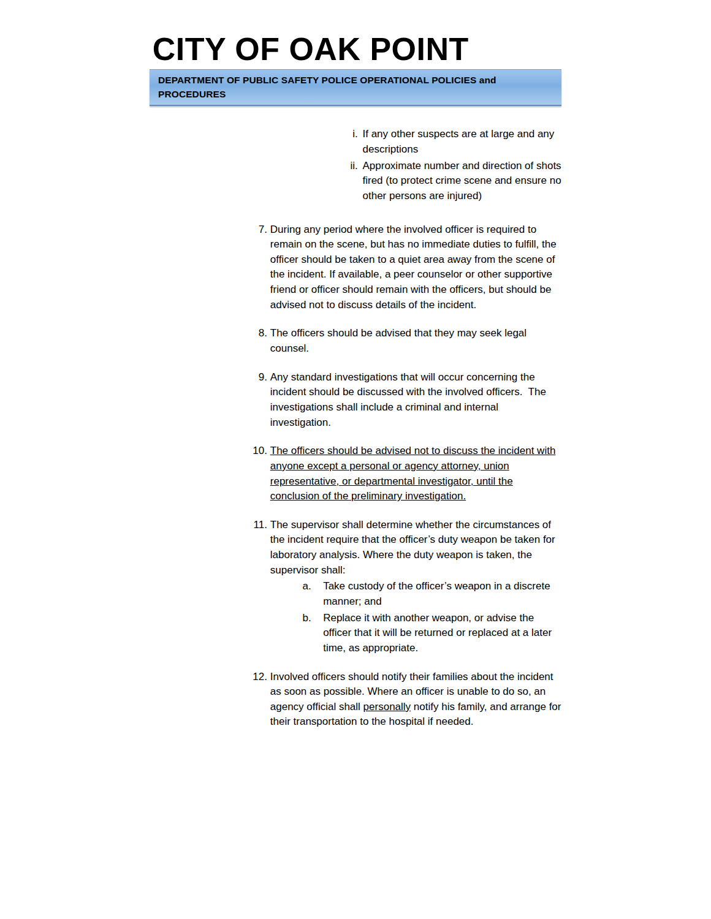CITY OF OAK POINT
DEPARTMENT OF PUBLIC SAFETY POLICE OPERATIONAL POLICIES and PROCEDURES
i. If any other suspects are at large and any descriptions
ii. Approximate number and direction of shots fired (to protect crime scene and ensure no other persons are injured)
7. During any period where the involved officer is required to remain on the scene, but has no immediate duties to fulfill, the officer should be taken to a quiet area away from the scene of the incident. If available, a peer counselor or other supportive friend or officer should remain with the officers, but should be advised not to discuss details of the incident.
8. The officers should be advised that they may seek legal counsel.
9. Any standard investigations that will occur concerning the incident should be discussed with the involved officers. The investigations shall include a criminal and internal investigation.
10. The officers should be advised not to discuss the incident with anyone except a personal or agency attorney, union representative, or departmental investigator, until the conclusion of the preliminary investigation.
11. The supervisor shall determine whether the circumstances of the incident require that the officer’s duty weapon be taken for laboratory analysis. Where the duty weapon is taken, the supervisor shall:
a. Take custody of the officer’s weapon in a discrete manner; and
b. Replace it with another weapon, or advise the officer that it will be returned or replaced at a later time, as appropriate.
12. Involved officers should notify their families about the incident as soon as possible. Where an officer is unable to do so, an agency official shall personally notify his family, and arrange for their transportation to the hospital if needed.